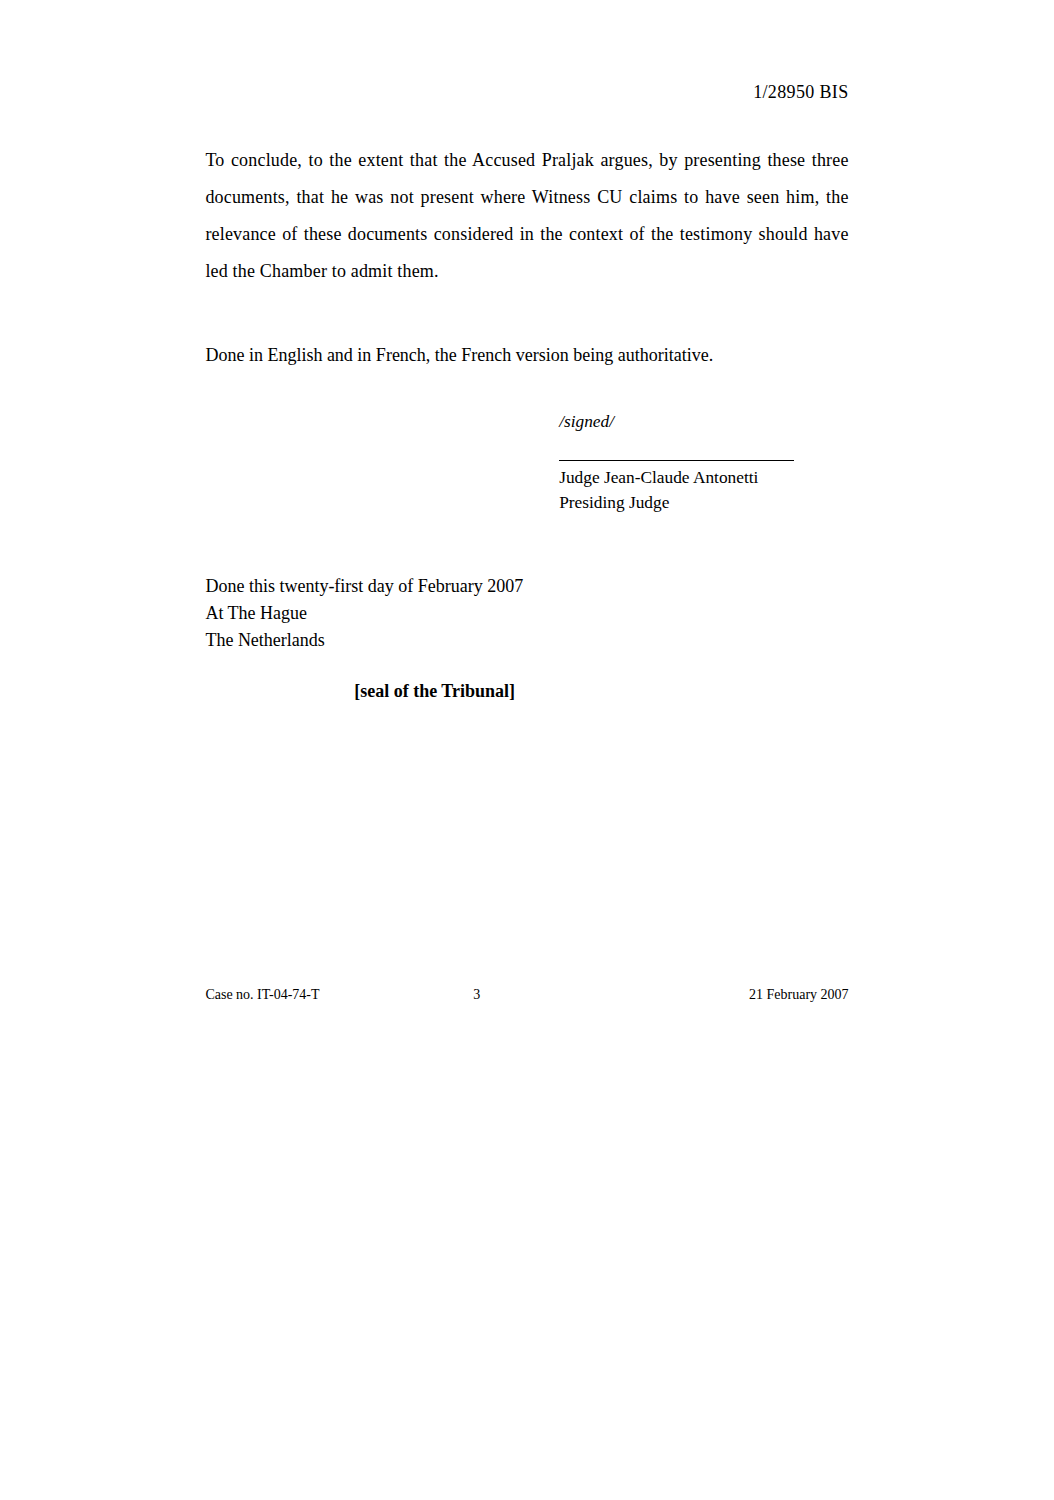1/28950 BIS
To conclude, to the extent that the Accused Praljak argues, by presenting these three documents, that he was not present where Witness CU claims to have seen him, the relevance of these documents considered in the context of the testimony should have led the Chamber to admit them.
Done in English and in French, the French version being authoritative.
/signed/
Judge Jean-Claude Antonetti
Presiding Judge
Done this twenty-first day of February 2007
At The Hague
The Netherlands
[seal of the Tribunal]
Case no. IT-04-74-T 3 21 February 2007